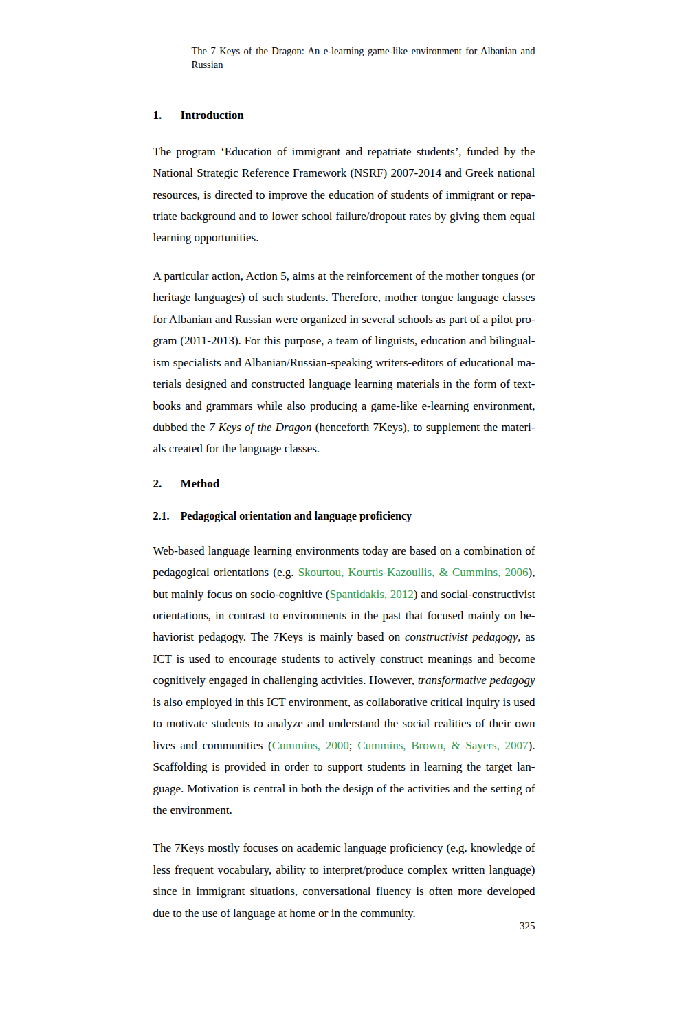The 7 Keys of the Dragon: An e-learning game-like environment for Albanian and Russian
1. Introduction
The program ‘Education of immigrant and repatriate students’, funded by the National Strategic Reference Framework (NSRF) 2007-2014 and Greek national resources, is directed to improve the education of students of immigrant or repatriate background and to lower school failure/dropout rates by giving them equal learning opportunities.
A particular action, Action 5, aims at the reinforcement of the mother tongues (or heritage languages) of such students. Therefore, mother tongue language classes for Albanian and Russian were organized in several schools as part of a pilot program (2011-2013). For this purpose, a team of linguists, education and bilingualism specialists and Albanian/Russian-speaking writers-editors of educational materials designed and constructed language learning materials in the form of textbooks and grammars while also producing a game-like e-learning environment, dubbed the 7 Keys of the Dragon (henceforth 7Keys), to supplement the materials created for the language classes.
2. Method
2.1. Pedagogical orientation and language proficiency
Web-based language learning environments today are based on a combination of pedagogical orientations (e.g. Skourtou, Kourtis-Kazoullis, & Cummins, 2006), but mainly focus on socio-cognitive (Spantidakis, 2012) and social-constructivist orientations, in contrast to environments in the past that focused mainly on behaviorist pedagogy. The 7Keys is mainly based on constructivist pedagogy, as ICT is used to encourage students to actively construct meanings and become cognitively engaged in challenging activities. However, transformative pedagogy is also employed in this ICT environment, as collaborative critical inquiry is used to motivate students to analyze and understand the social realities of their own lives and communities (Cummins, 2000; Cummins, Brown, & Sayers, 2007). Scaffolding is provided in order to support students in learning the target language. Motivation is central in both the design of the activities and the setting of the environment.
The 7Keys mostly focuses on academic language proficiency (e.g. knowledge of less frequent vocabulary, ability to interpret/produce complex written language) since in immigrant situations, conversational fluency is often more developed due to the use of language at home or in the community.
325